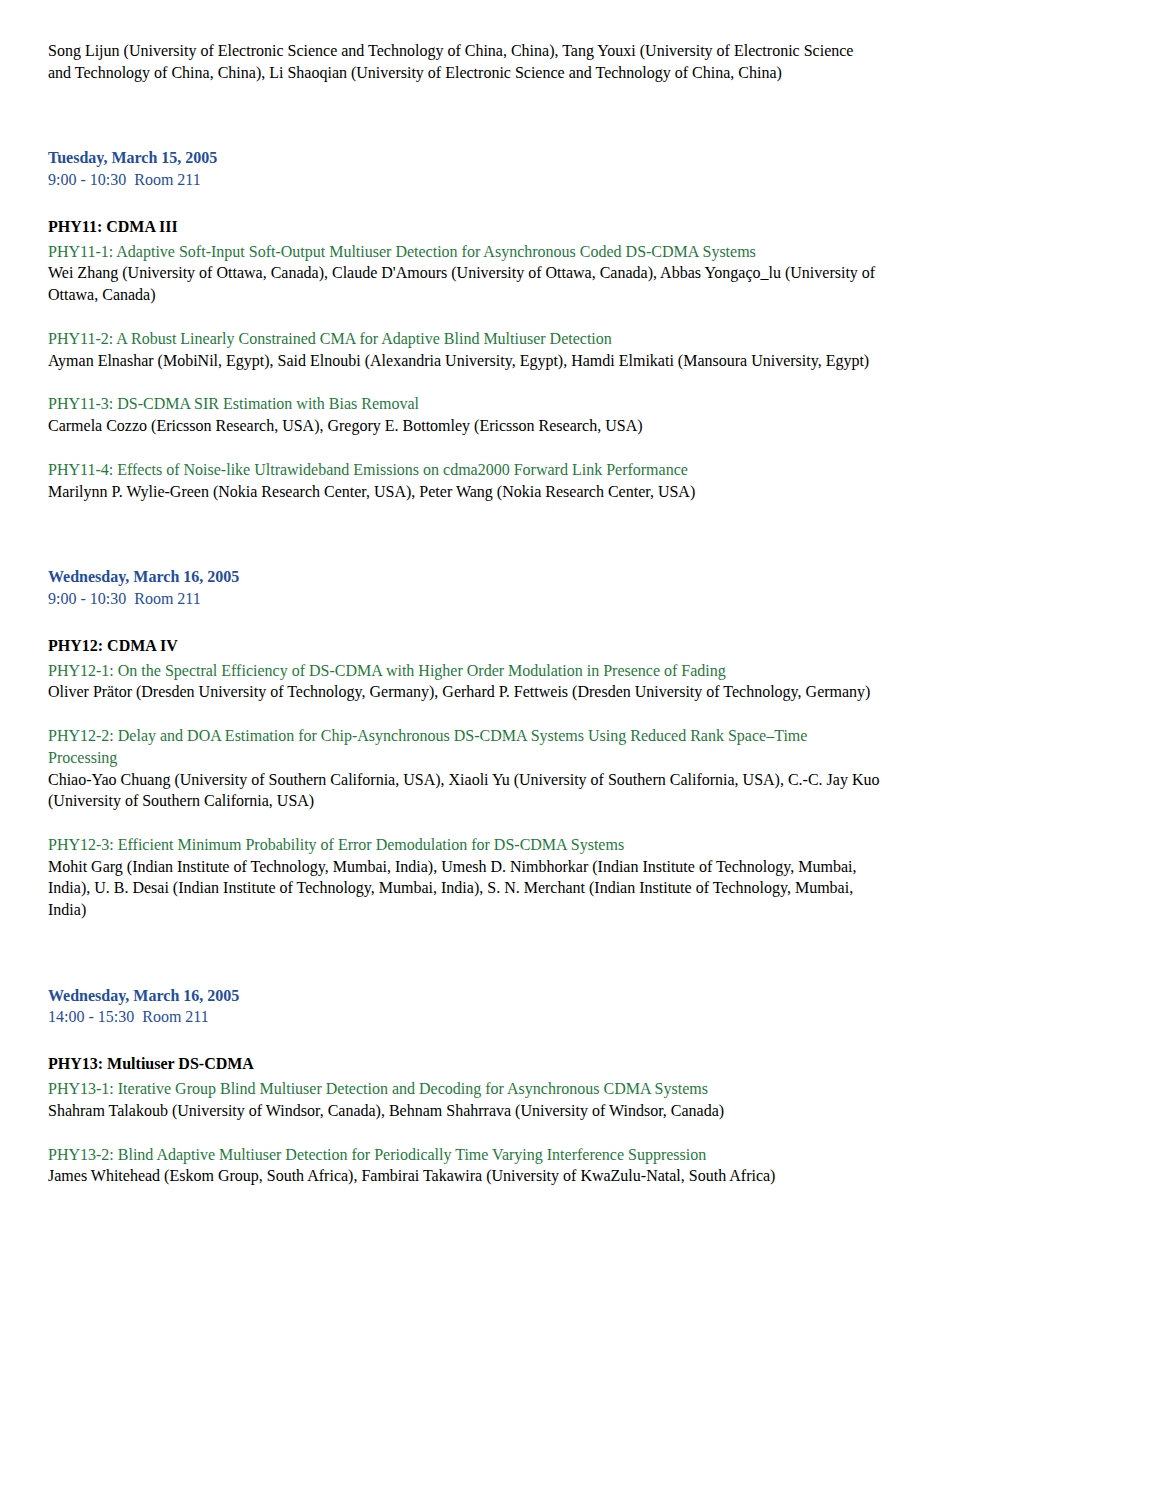Song Lijun (University of Electronic Science and Technology of China, China), Tang Youxi (University of Electronic Science and Technology of China, China), Li Shaoqian (University of Electronic Science and Technology of China, China)
Tuesday, March 15, 2005
9:00 - 10:30 Room 211
PHY11: CDMA III
PHY11-1: Adaptive Soft-Input Soft-Output Multiuser Detection for Asynchronous Coded DS-CDMA Systems
Wei Zhang (University of Ottawa, Canada), Claude D'Amours (University of Ottawa, Canada), Abbas Yongaço_lu (University of Ottawa, Canada)
PHY11-2: A Robust Linearly Constrained CMA for Adaptive Blind Multiuser Detection
Ayman Elnashar (MobiNil, Egypt), Said Elnoubi (Alexandria University, Egypt), Hamdi Elmikati (Mansoura University, Egypt)
PHY11-3: DS-CDMA SIR Estimation with Bias Removal
Carmela Cozzo (Ericsson Research, USA), Gregory E. Bottomley (Ericsson Research, USA)
PHY11-4: Effects of Noise-like Ultrawideband Emissions on cdma2000 Forward Link Performance
Marilynn P. Wylie-Green (Nokia Research Center, USA), Peter Wang (Nokia Research Center, USA)
Wednesday, March 16, 2005
9:00 - 10:30 Room 211
PHY12: CDMA IV
PHY12-1: On the Spectral Efficiency of DS-CDMA with Higher Order Modulation in Presence of Fading
Oliver Prätor (Dresden University of Technology, Germany), Gerhard P. Fettweis (Dresden University of Technology, Germany)
PHY12-2: Delay and DOA Estimation for Chip-Asynchronous DS-CDMA Systems Using Reduced Rank Space–Time Processing
Chiao-Yao Chuang (University of Southern California, USA), Xiaoli Yu (University of Southern California, USA), C.-C. Jay Kuo (University of Southern California, USA)
PHY12-3: Efficient Minimum Probability of Error Demodulation for DS-CDMA Systems
Mohit Garg (Indian Institute of Technology, Mumbai, India), Umesh D. Nimbhorkar (Indian Institute of Technology, Mumbai, India), U. B. Desai (Indian Institute of Technology, Mumbai, India), S. N. Merchant (Indian Institute of Technology, Mumbai, India)
Wednesday, March 16, 2005
14:00 - 15:30 Room 211
PHY13: Multiuser DS-CDMA
PHY13-1: Iterative Group Blind Multiuser Detection and Decoding for Asynchronous CDMA Systems
Shahram Talakoub (University of Windsor, Canada), Behnam Shahrrava (University of Windsor, Canada)
PHY13-2: Blind Adaptive Multiuser Detection for Periodically Time Varying Interference Suppression
James Whitehead (Eskom Group, South Africa), Fambirai Takawira (University of KwaZulu-Natal, South Africa)